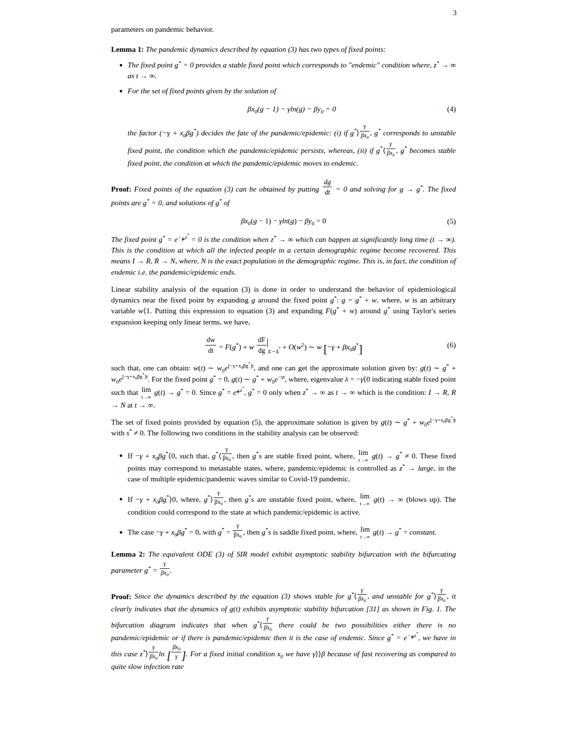3
parameters on pandemic behavior.
Lemma 1: The pandemic dynamics described by equation (3) has two types of fixed points:
The fixed point g* = 0 provides a stable fixed point which corresponds to "endemic" condition where, z* → ∞ as t → ∞.
For the set of fixed points given by the solution of βx0(g − 1) − γln(g) − βy0 = 0 (4) the factor (−γ + x0βg*) decides the fate of the pandemic/epidemic: (i) if g*⟩γβx0, g* corresponds to unstable fixed point, the condition which the pandemic/epidemic persists, whereas, (ii) if g*⟨γβx0, g* becomes stable fixed point, the condition at which the pandemic/epidemic moves to endemic.
Proof: Fixed points of the equation (3) can be obtained by putting dg dt = 0 and solving for g → g*. The fixed points are g* = 0, and solutions of g* of
βx0(g − 1) − γln(g) − βy0 = 0 (5)
The fixed point g* = e−βγ z* = 0 is the condition when z* → ∞ which can happen at significantly long time (t → ∞). This is the condition at which all the infected people in a certain demographic regime become recovered. This means I → R, R → N, where, N is the exact population in the demographic regime. This is, in fact, the condition of endemic i.e. the pandemic/epidemic ends.
Linear stability analysis of the equation (3) is done in order to understand the behavior of epidemiological dynamics near the fixed point by expanding g around the fixed point g*: g = g* + w, where, w is an arbitrary variable w⟨1. Putting this expression to equation (3) and expanding F(g* + w) around g* using Taylor's series expansion keeping only linear terms, we have,
dw dt = F(g*) + w dF dg g→g* + O(w2) ∼ w [−γ + βx0g*] (6)
such that, one can obtain: w(t) ∼ w0e[−γ+x0βg*]t, and one can get the approximate solution given by: g(t) ∼ g* + w0e[−γ+x0βg*]t. For the fixed point g* = 0, g(t) ∼ g* + w0e−γt, where, eigenvalue λ = −γ⟨0 indicating stable fixed point such that lim t→∞ g(t) → g* = 0. Since g* = eβγ z*, g* = 0 only when z* → ∞ as t → ∞ which is the condition: I → R, R → N at t → ∞.
The set of fixed points provided by equation (5), the approximate solution is given by g(t) ∼ g* + w0e[−γ+x0βg*]t with s* ≠ 0. The following two conditions in the stability analysis can be observed:
If −γ + x0βg*⟨0, such that, g*⟨γβx0, then g*s are stable fixed point, where, lim t→∞ g(t) → g* ≠ 0. These fixed points may correspond to metastable states, where, pandemic/epidemic is controlled as z* → large, in the case of multiple epidemic/pandemic waves similar to Covid-19 pandemic.
If −γ + x0βg*⟩0, where, g*⟩γβx0, then g*s are unstable fixed point, where, lim t→∞ g(t) → ∞ (blows up). The condition could correspond to the state at which pandemic/epidemic is active.
The case −γ + x0βg* = 0, with g* = γβx0, then g*s is saddle fixed point, where, lim t→∞ g(t) → g* = constant.
Lemma 2: The equivalent ODE (3) of SIR model exhibit asymptotic stability bifurcation with the bifurcating parameter g* = γβx0.
Proof: Since the dynamics described by the equation (3) shows stable for g*⟨γβx0, and unstable for g*⟩γβx0, it clearly indicates that the dynamics of g(t) exhibits asymptotic stability bifurcation [31] as shown in Fig. 1. The bifurcation diagram indicates that when g*⟨γβx0 there could be two possibilities either there is no pandemic/epidemic or if there is pandemic/epidemic then it is the case of endemic. Since g* = e−βγ z*, we have in this case z*⟩γβx0 ln [βx0 γ]. For a fixed initial condition x0 we have γ⟩⟩β because of fast recovering as compared to quite slow infection rate